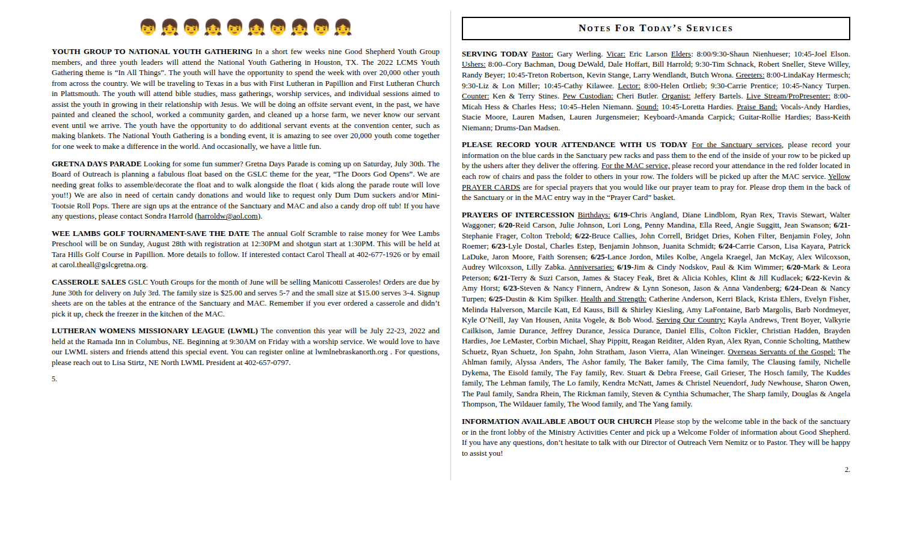👦👧👦👧👦👧👦👧👦👧
Youth Group to National Youth Gathering In a short few weeks nine Good Shepherd Youth Group members, and three youth leaders will attend the National Youth Gathering in Houston, TX. The 2022 LCMS Youth Gathering theme is “In All Things”. The youth will have the opportunity to spend the week with over 20,000 other youth from across the country. We will be traveling to Texas in a bus with First Lutheran in Papillion and First Lutheran Church in Plattsmouth. The youth will attend bible studies, mass gatherings, worship services, and individual sessions aimed to assist the youth in growing in their relationship with Jesus. We will be doing an offsite servant event, in the past, we have painted and cleaned the school, worked a community garden, and cleaned up a horse farm, we never know our servant event until we arrive. The youth have the opportunity to do additional servant events at the convention center, such as making blankets. The National Youth Gathering is a bonding event, it is amazing to see over 20,000 youth come together for one week to make a difference in the world. And occasionally, we have a little fun.
Gretna Days Parade Looking for some fun summer? Gretna Days Parade is coming up on Saturday, July 30th. The Board of Outreach is planning a fabulous float based on the GSLC theme for the year, “The Doors God Opens”. We are needing great folks to assemble/decorate the float and to walk alongside the float ( kids along the parade route will love you!!) We are also in need of certain candy donations and would like to request only Dum Dum suckers and/or Mini-Tootsie Roll Pops. There are sign ups at the entrance of the Sanctuary and MAC and also a candy drop off tub! If you have any questions, please contact Sondra Harrold (harroldw@aol.com).
Wee Lambs Golf Tournament-Save the Date The annual Golf Scramble to raise money for Wee Lambs Preschool will be on Sunday, August 28th with registration at 12:30PM and shotgun start at 1:30PM. This will be held at Tara Hills Golf Course in Papillion. More details to follow. If interested contact Carol Theall at 402-677-1926 or by email at carol.theall@gslcgretna.org.
Casserole Sales GSLC Youth Groups for the month of June will be selling Manicotti Casseroles! Orders are due by June 30th for delivery on July 3rd. The family size is $25.00 and serves 5-7 and the small size at $15.00 serves 3-4. Signup sheets are on the tables at the entrance of the Sanctuary and MAC. Remember if you ever ordered a casserole and didn’t pick it up, check the freezer in the kitchen of the MAC.
Lutheran Womens Missionary League (LWML) The convention this year will be July 22-23, 2022 and held at the Ramada Inn in Columbus, NE. Beginning at 9:30AM on Friday with a worship service. We would love to have our LWML sisters and friends attend this special event. You can register online at lwmlnebraskanorth.org . For questions, please reach out to Lisa Stirtz, NE North LWML President at 402-657-0797.
5.
Notes For Today’s Services
Serving Today Pastor: Gary Werling. Vicar: Eric Larson Elders: 8:00/9:30-Shaun Nienhueser; 10:45-Joel Elson. Ushers: 8:00–Cory Bachman, Doug DeWald, Dale Hoffart, Bill Harrold; 9:30-Tim Schnack, Robert Sneller, Steve Willey, Randy Beyer; 10:45-Treton Robertson, Kevin Stange, Larry Wendlandt, Butch Wrona. Greeters: 8:00-LindaKay Hermesch; 9:30-Liz & Lon Miller; 10:45-Cathy Kilawee. Lector: 8:00-Helen Ortlieb; 9:30-Carrie Prentice; 10:45-Nancy Turpen. Counter: Ken & Terry Stines. Pew Custodian: Cheri Butler. Organist: Jeffery Bartels. Live Stream/ProPresenter: 8:00-Micah Hess & Charles Hess; 10:45–Helen Niemann. Sound: 10:45-Loretta Hardies. Praise Band: Vocals-Andy Hardies, Stacie Moore, Lauren Madsen, Lauren Jurgensmeier; Keyboard-Amanda Carpick; Guitar-Rollie Hardies; Bass-Keith Niemann; Drums-Dan Madsen.
Please record your attendance with us today For the Sanctuary services, please record your information on the blue cards in the Sanctuary pew racks and pass them to the end of the inside of your row to be picked up by the ushers after they deliver the offering. For the MAC service, please record your attendance in the red folder located in each row of chairs and pass the folder to others in your row. The folders will be picked up after the MAC service. Yellow PRAYER CARDS are for special prayers that you would like our prayer team to pray for. Please drop them in the back of the Sanctuary or in the MAC entry way in the “Prayer Card” basket.
Prayers of Intercession Birthdays: 6/19-Chris Angland, Diane Lindblom, Ryan Rex, Travis Stewart, Walter Waggoner; 6/20-Reid Carson, Julie Johnson, Lori Long, Penny Mandina, Ella Reed, Angie Suggitt, Jean Swanson; 6/21-Stephanie Frager, Colton Trebold; 6/22-Bruce Callies, John Correll, Bridget Dries, Kohen Filter, Benjamin Foley, John Roemer; 6/23-Lyle Dostal, Charles Estep, Benjamin Johnson, Juanita Schmidt; 6/24-Carrie Carson, Lisa Kayara, Patrick LaDuke, Jaron Moore, Faith Sorensen; 6/25-Lance Jordon, Miles Kolbe, Angela Kraegel, Jan McKay, Alex Wilcoxson, Audrey Wilcoxson, Lilly Zabka. Anniversaries: 6/19-Jim & Cindy Nodskov, Paul & Kim Wimmer; 6/20-Mark & Leora Peterson; 6/21-Terry & Suzi Carson, James & Stacey Feak, Bret & Alicia Kohles, Klint & Jill Kudlacek; 6/22-Kevin & Amy Horst; 6/23-Steven & Nancy Finnern, Andrew & Lynn Soneson, Jason & Anna Vandenberg; 6/24-Dean & Nancy Turpen; 6/25-Dustin & Kim Spilker. Health and Strength: Catherine Anderson, Kerri Black, Krista Ehlers, Evelyn Fisher, Melinda Halverson, Marcile Katt, Ed Kauss, Bill & Shirley Kiesling, Amy LaFontaine, Barb Margolis, Barb Nordmeyer, Kyle O’Neill, Jay Van Housen, Anita Vogele, & Bob Wood. Serving Our Country: Kayla Andrews, Trent Boyer, Valkyrie Cailkison, Jamie Durance, Jeffrey Durance, Jessica Durance, Daniel Ellis, Colton Fickler, Christian Hadden, Brayden Hardies, Joe LeMaster, Corbin Michael, Shay Pippitt, Reagan Reiditer, Alden Ryan, Alex Ryan, Connie Scholting, Matthew Schuetz, Ryan Schuetz, Jon Spahn, John Stratham, Jason Vierra, Alan Wineinger. Overseas Servants of the Gospel: The Ahlman family, Alyssa Anders, The Ashor family, The Baker family, The Cima family, The Clausing family, Nichelle Dykema, The Eisold family, The Fay family, Rev. Stuart & Debra Freese, Gail Grieser, The Hosch family, The Kuddes family, The Lehman family, The Lo family, Kendra McNatt, James & Christel Neuendorf, Judy Newhouse, Sharon Owen, The Paul family, Sandra Rhein, The Rickman family, Steven & Cynthia Schumacher, The Sharp family, Douglas & Angela Thompson, The Wildauer family, The Wood family, and The Yang family.
Information available about our church Please stop by the welcome table in the back of the sanctuary or in the front lobby of the Ministry Activities Center and pick up a Welcome Folder of information about Good Shepherd. If you have any questions, don’t hesitate to talk with our Director of Outreach Vern Nemitz or to Pastor. They will be happy to assist you!
2.